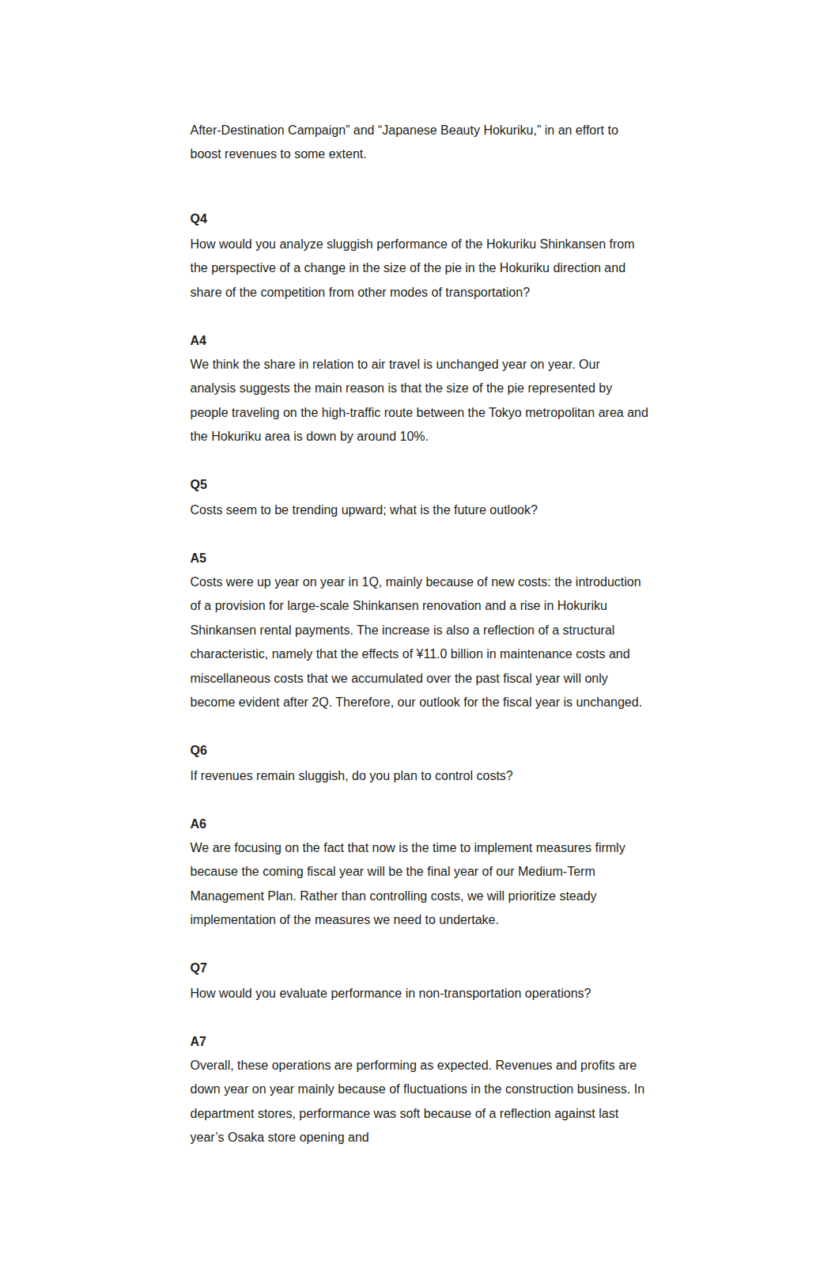After-Destination Campaign” and “Japanese Beauty Hokuriku,” in an effort to boost revenues to some extent.
Q4
How would you analyze sluggish performance of the Hokuriku Shinkansen from the perspective of a change in the size of the pie in the Hokuriku direction and share of the competition from other modes of transportation?
A4
We think the share in relation to air travel is unchanged year on year. Our analysis suggests the main reason is that the size of the pie represented by people traveling on the high-traffic route between the Tokyo metropolitan area and the Hokuriku area is down by around 10%.
Q5
Costs seem to be trending upward; what is the future outlook?
A5
Costs were up year on year in 1Q, mainly because of new costs: the introduction of a provision for large-scale Shinkansen renovation and a rise in Hokuriku Shinkansen rental payments. The increase is also a reflection of a structural characteristic, namely that the effects of ¥11.0 billion in maintenance costs and miscellaneous costs that we accumulated over the past fiscal year will only become evident after 2Q. Therefore, our outlook for the fiscal year is unchanged.
Q6
If revenues remain sluggish, do you plan to control costs?
A6
We are focusing on the fact that now is the time to implement measures firmly because the coming fiscal year will be the final year of our Medium-Term Management Plan. Rather than controlling costs, we will prioritize steady implementation of the measures we need to undertake.
Q7
How would you evaluate performance in non-transportation operations?
A7
Overall, these operations are performing as expected. Revenues and profits are down year on year mainly because of fluctuations in the construction business. In department stores, performance was soft because of a reflection against last year’s Osaka store opening and